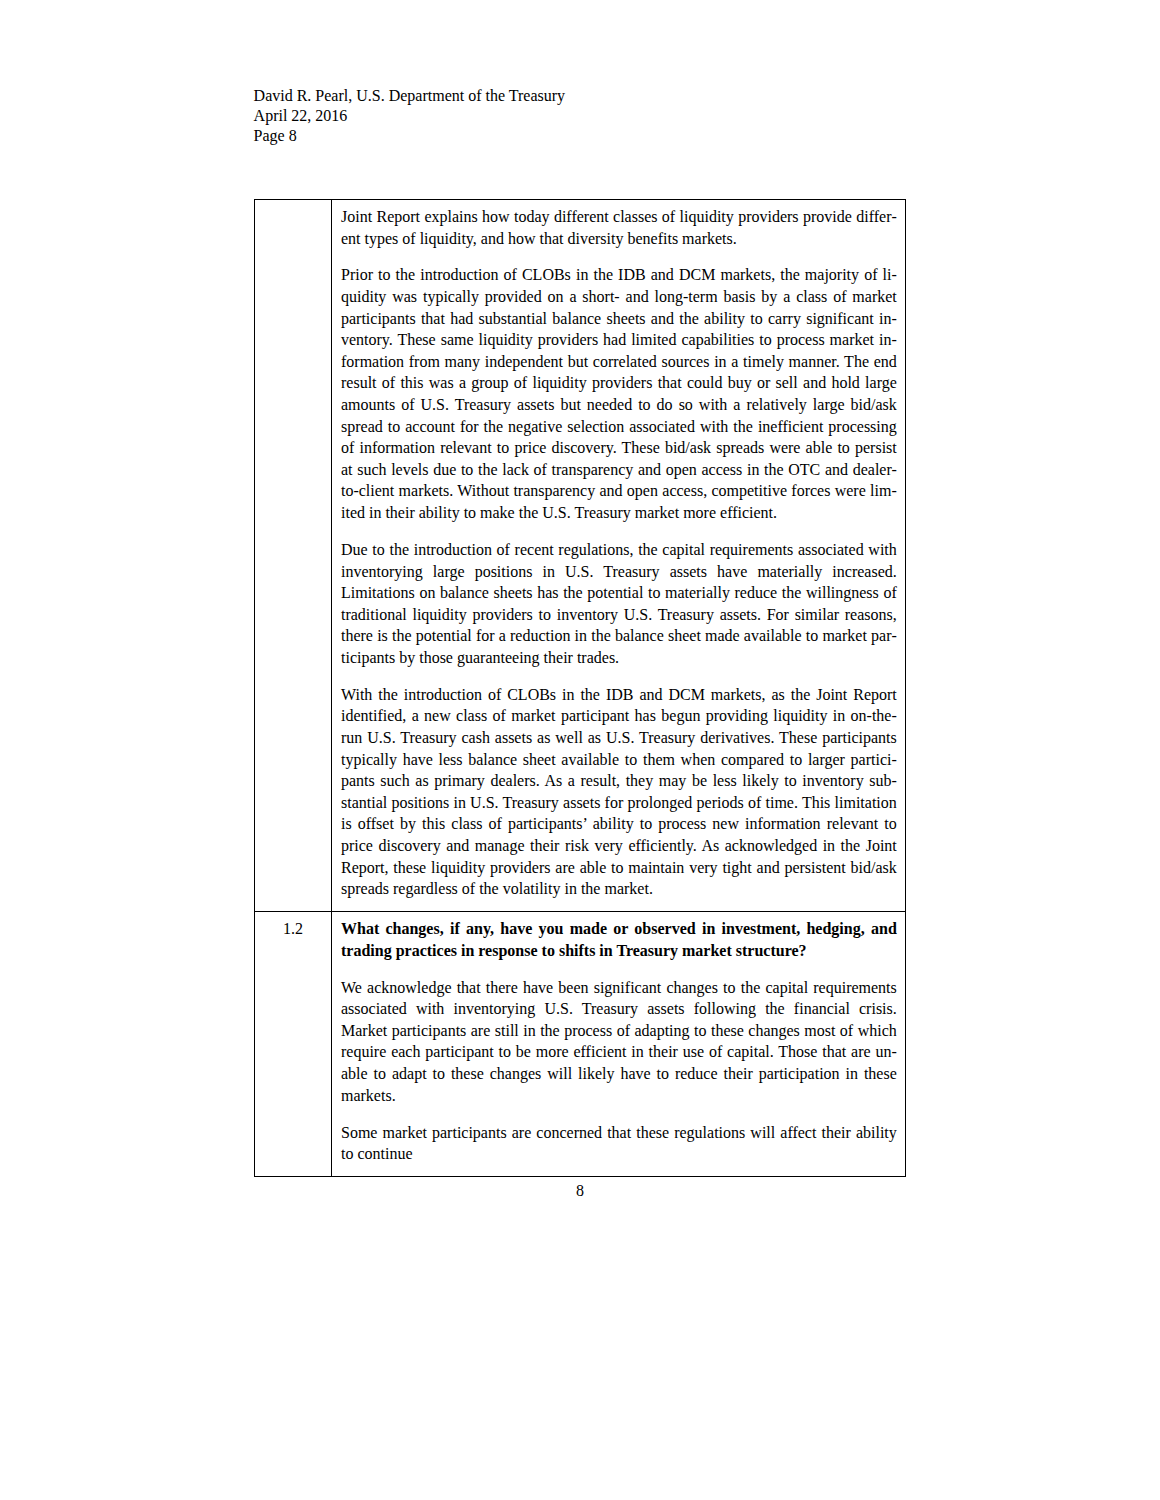David R. Pearl, U.S. Department of the Treasury
April 22, 2016
Page 8
| | Joint Report explains how today different classes of liquidity providers provide different types of liquidity, and how that diversity benefits markets. Prior to the introduction of CLOBs in the IDB and DCM markets, the majority of liquidity was typically provided on a short- and long-term basis by a class of market participants that had substantial balance sheets and the ability to carry significant inventory. These same liquidity providers had limited capabilities to process market information from many independent but correlated sources in a timely manner. The end result of this was a group of liquidity providers that could buy or sell and hold large amounts of U.S. Treasury assets but needed to do so with a relatively large bid/ask spread to account for the negative selection associated with the inefficient processing of information relevant to price discovery. These bid/ask spreads were able to persist at such levels due to the lack of transparency and open access in the OTC and dealer-to-client markets. Without transparency and open access, competitive forces were limited in their ability to make the U.S. Treasury market more efficient. Due to the introduction of recent regulations, the capital requirements associated with inventorying large positions in U.S. Treasury assets have materially increased. Limitations on balance sheets has the potential to materially reduce the willingness of traditional liquidity providers to inventory U.S. Treasury assets. For similar reasons, there is the potential for a reduction in the balance sheet made available to market participants by those guaranteeing their trades. With the introduction of CLOBs in the IDB and DCM markets, as the Joint Report identified, a new class of market participant has begun providing liquidity in on-the-run U.S. Treasury cash assets as well as U.S. Treasury derivatives. These participants typically have less balance sheet available to them when compared to larger participants such as primary dealers. As a result, they may be less likely to inventory substantial positions in U.S. Treasury assets for prolonged periods of time. This limitation is offset by this class of participants’ ability to process new information relevant to price discovery and manage their risk very efficiently. As acknowledged in the Joint Report, these liquidity providers are able to maintain very tight and persistent bid/ask spreads regardless of the volatility in the market. |
| 1.2 | What changes, if any, have you made or observed in investment, hedging, and trading practices in response to shifts in Treasury market structure? We acknowledge that there have been significant changes to the capital requirements associated with inventorying U.S. Treasury assets following the financial crisis. Market participants are still in the process of adapting to these changes most of which require each participant to be more efficient in their use of capital. Those that are unable to adapt to these changes will likely have to reduce their participation in these markets. Some market participants are concerned that these regulations will affect their ability to continue |
8